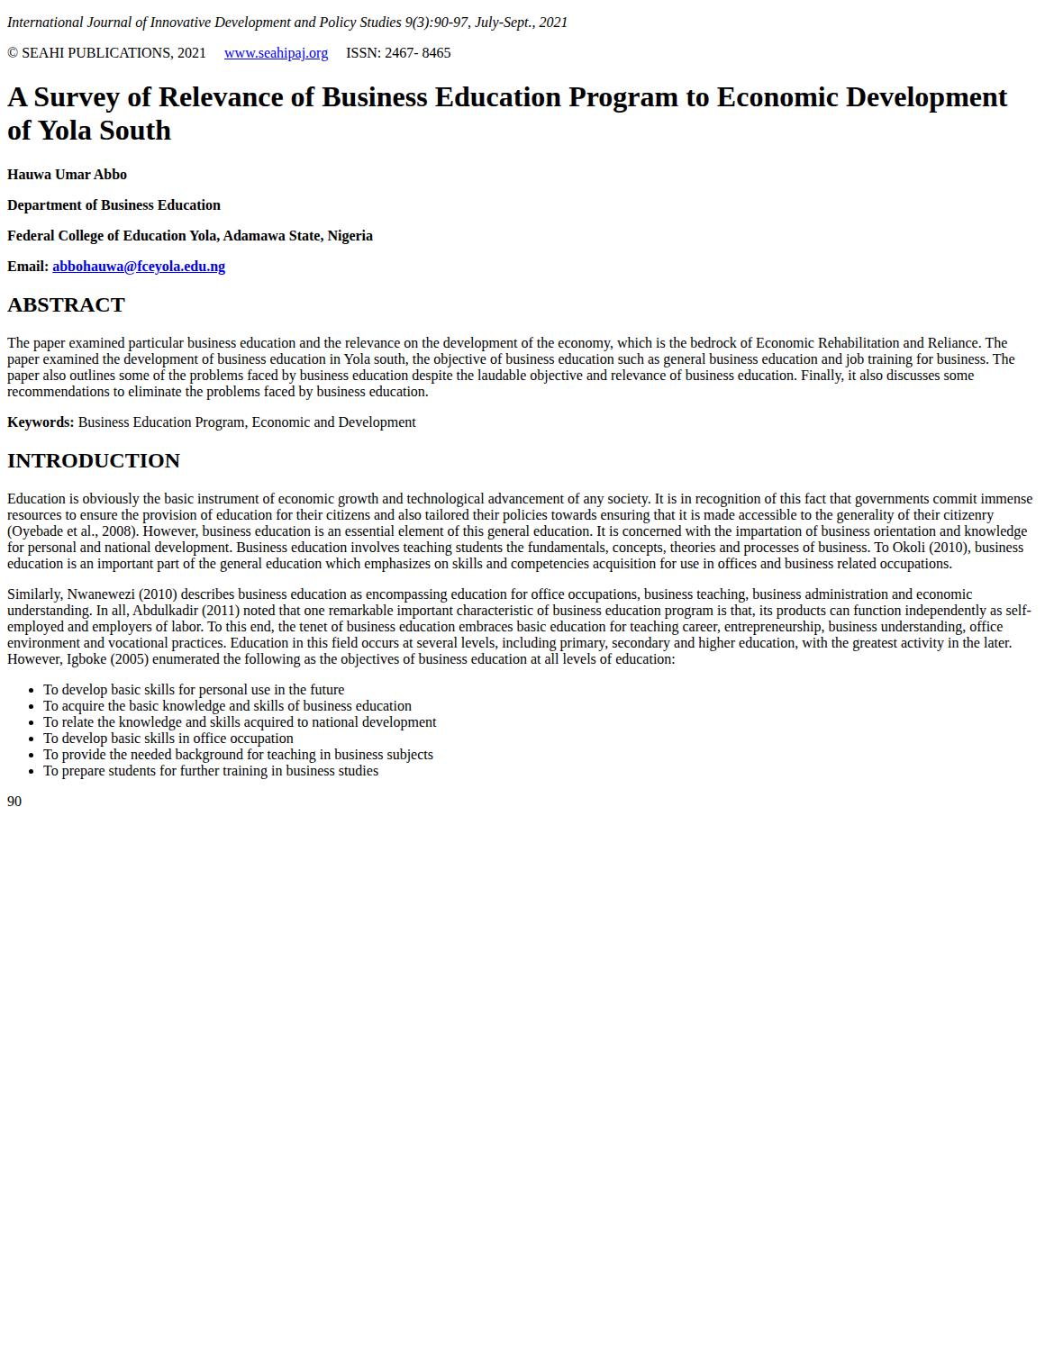International Journal of Innovative Development and Policy Studies 9(3):90-97, July-Sept., 2021
© SEAHI PUBLICATIONS, 2021 www.seahipaj.org ISSN: 2467- 8465
A Survey of Relevance of Business Education Program to Economic Development of Yola South
Hauwa Umar Abbo
Department of Business Education
Federal College of Education Yola, Adamawa State, Nigeria
Email: abbohauwa@fceyola.edu.ng
ABSTRACT
The paper examined particular business education and the relevance on the development of the economy, which is the bedrock of Economic Rehabilitation and Reliance. The paper examined the development of business education in Yola south, the objective of business education such as general business education and job training for business. The paper also outlines some of the problems faced by business education despite the laudable objective and relevance of business education. Finally, it also discusses some recommendations to eliminate the problems faced by business education.
Keywords: Business Education Program, Economic and Development
INTRODUCTION
Education is obviously the basic instrument of economic growth and technological advancement of any society. It is in recognition of this fact that governments commit immense resources to ensure the provision of education for their citizens and also tailored their policies towards ensuring that it is made accessible to the generality of their citizenry (Oyebade et al., 2008). However, business education is an essential element of this general education. It is concerned with the impartation of business orientation and knowledge for personal and national development. Business education involves teaching students the fundamentals, concepts, theories and processes of business. To Okoli (2010), business education is an important part of the general education which emphasizes on skills and competencies acquisition for use in offices and business related occupations.
Similarly, Nwanewezi (2010) describes business education as encompassing education for office occupations, business teaching, business administration and economic understanding. In all, Abdulkadir (2011) noted that one remarkable important characteristic of business education program is that, its products can function independently as self-employed and employers of labor. To this end, the tenet of business education embraces basic education for teaching career, entrepreneurship, business understanding, office environment and vocational practices. Education in this field occurs at several levels, including primary, secondary and higher education, with the greatest activity in the later. However, Igboke (2005) enumerated the following as the objectives of business education at all levels of education:
To develop basic skills for personal use in the future
To acquire the basic knowledge and skills of business education
To relate the knowledge and skills acquired to national development
To develop basic skills in office occupation
To provide the needed background for teaching in business subjects
To prepare students for further training in business studies
90